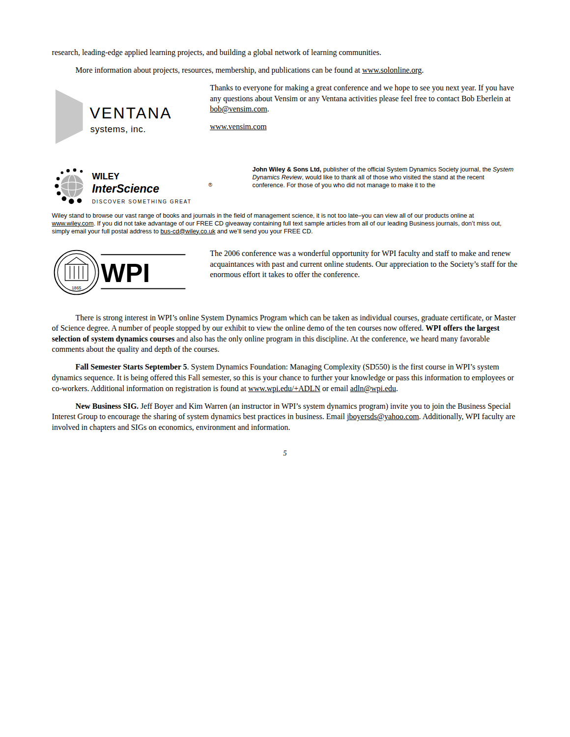research, leading-edge applied learning projects, and building a global network of learning communities.
More information about projects, resources, membership, and publications can be found at www.solonline.org.
Thanks to everyone for making a great conference and we hope to see you next year. If you have any questions about Vensim or any Ventana activities please feel free to contact Bob Eberlein at bob@vensim.com.
www.vensim.com
John Wiley & Sons Ltd, publisher of the official System Dynamics Society journal, the System Dynamics Review, would like to thank all of those who visited the stand at the recent conference. For those of you who did not manage to make it to the
Wiley stand to browse our vast range of books and journals in the field of management science, it is not too late–you can view all of our products online at www.wiley.com. If you did not take advantage of our FREE CD giveaway containing full text sample articles from all of our leading Business journals, don’t miss out, simply email your full postal address to bus-cd@wiley.co.uk and we’ll send you your FREE CD.
The 2006 conference was a wonderful opportunity for WPI faculty and staff to make and renew acquaintances with past and current online students. Our appreciation to the Society’s staff for the enormous effort it takes to offer the conference.
There is strong interest in WPI’s online System Dynamics Program which can be taken as individual courses, graduate certificate, or Master of Science degree. A number of people stopped by our exhibit to view the online demo of the ten courses now offered. WPI offers the largest selection of system dynamics courses and also has the only online program in this discipline. At the conference, we heard many favorable comments about the quality and depth of the courses.
Fall Semester Starts September 5. System Dynamics Foundation: Managing Complexity (SD550) is the first course in WPI’s system dynamics sequence. It is being offered this Fall semester, so this is your chance to further your knowledge or pass this information to employees or co-workers. Additional information on registration is found at www.wpi.edu/+ADLN or email adln@wpi.edu.
New Business SIG. Jeff Boyer and Kim Warren (an instructor in WPI’s system dynamics program) invite you to join the Business Special Interest Group to encourage the sharing of system dynamics best practices in business. Email jboyersds@yahoo.com. Additionally, WPI faculty are involved in chapters and SIGs on economics, environment and information.
5